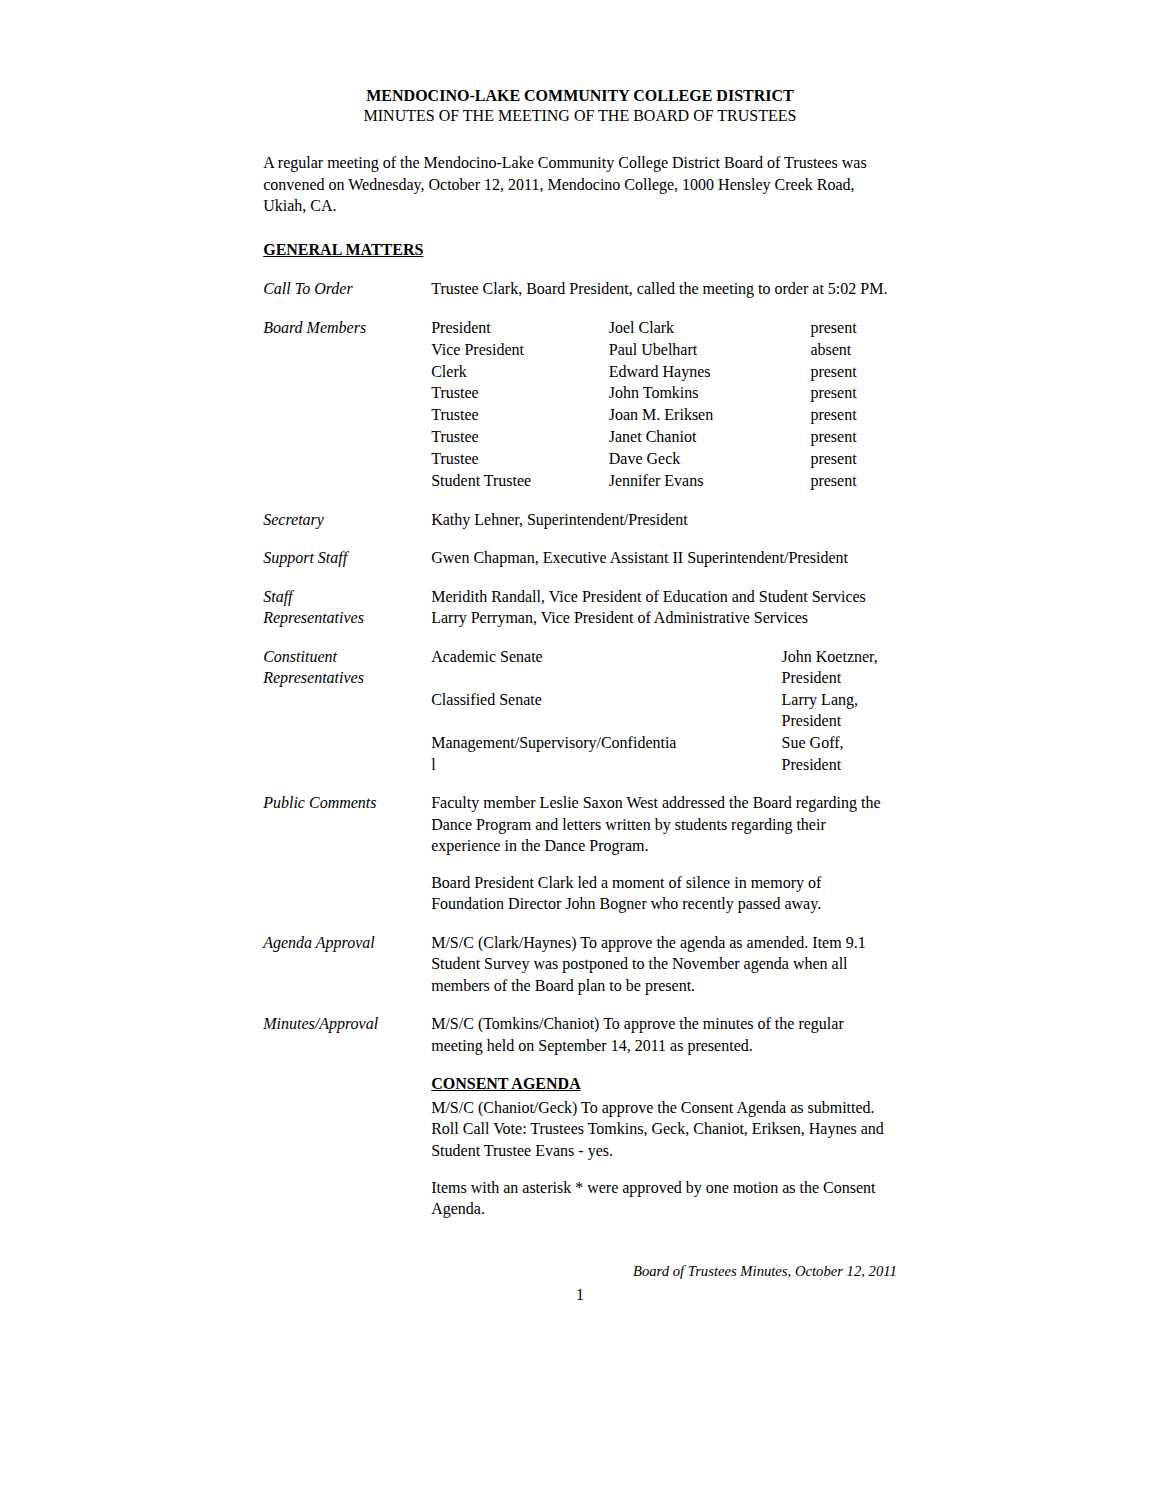MENDOCINO-LAKE COMMUNITY COLLEGE DISTRICT MINUTES OF THE MEETING OF THE BOARD OF TRUSTEES
A regular meeting of the Mendocino-Lake Community College District Board of Trustees was convened on Wednesday, October 12, 2011, Mendocino College, 1000 Hensley Creek Road, Ukiah, CA.
GENERAL MATTERS
| Call To Order | Trustee Clark, Board President, called the meeting to order at 5:02 PM. |
| Board Members | / President / Joel Clark / present / / Vice President / Paul Ubelhart / absent / / Clerk / Edward Haynes / present / / Trustee / John Tomkins / present / / Trustee / Joan M. Eriksen / present / / Trustee / Janet Chaniot / present / / Trustee / Dave Geck / present / / Student Trustee / Jennifer Evans / present / |
| Secretary | Kathy Lehner, Superintendent/President |
| Support Staff | Gwen Chapman, Executive Assistant II Superintendent/President |
| Staff Representatives | Meridith Randall, Vice President of Education and Student Services Larry Perryman, Vice President of Administrative Services |
| Constituent Representatives | / Academic Senate / John Koetzner, President / / Classified Senate / Larry Lang, President / / Management/Supervisory/Confidentia l / Sue Goff, President / |
| Public Comments | Faculty member Leslie Saxon West addressed the Board regarding the Dance Program and letters written by students regarding their experience in the Dance Program. Board President Clark led a moment of silence in memory of Foundation Director John Bogner who recently passed away. |
| Agenda Approval | M/S/C (Clark/Haynes) To approve the agenda as amended. Item 9.1 Student Survey was postponed to the November agenda when all members of the Board plan to be present. |
| Minutes/Approval | M/S/C (Tomkins/Chaniot) To approve the minutes of the regular meeting held on September 14, 2011 as presented. |
| | CONSENT AGENDA M/S/C (Chaniot/Geck) To approve the Consent Agenda as submitted. Roll Call Vote: Trustees Tomkins, Geck, Chaniot, Eriksen, Haynes and Student Trustee Evans - yes. Items with an asterisk * were approved by one motion as the Consent Agenda. |
Board of Trustees Minutes, October 12, 2011
1